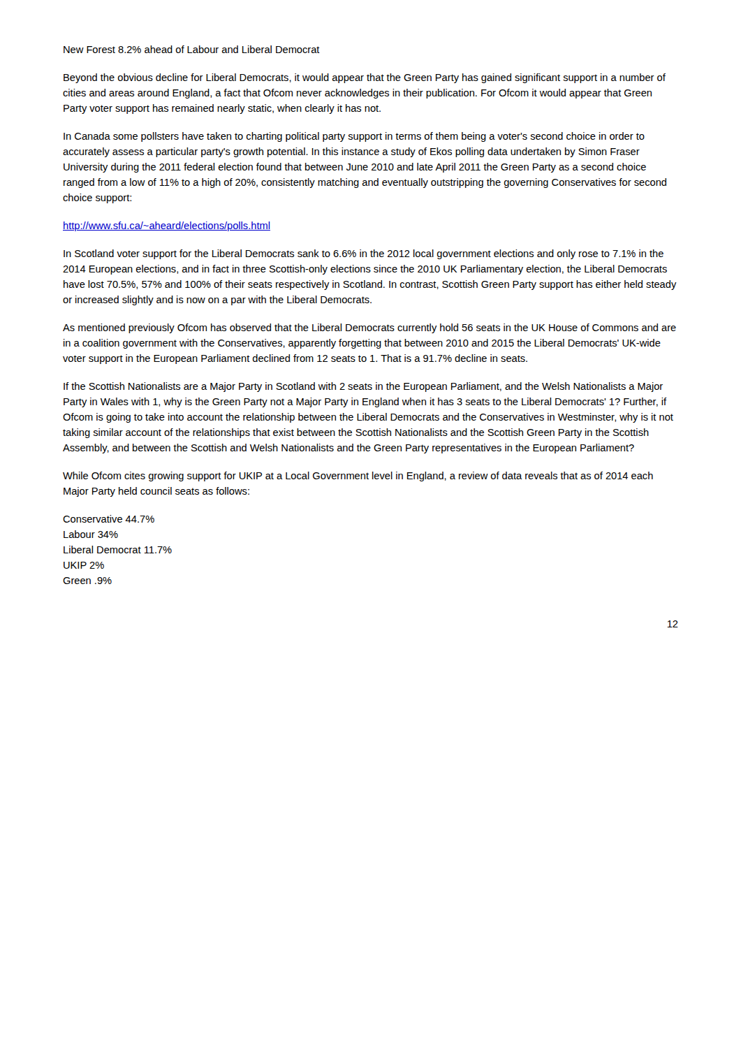New Forest 8.2% ahead of Labour and Liberal Democrat
Beyond the obvious decline for Liberal Democrats, it would appear that the Green Party has gained significant support in a number of cities and areas around England, a fact that Ofcom never acknowledges in their publication. For Ofcom it would appear that Green Party voter support has remained nearly static, when clearly it has not.
In Canada some pollsters have taken to charting political party support in terms of them being a voter's second choice in order to accurately assess a particular party's growth potential. In this instance a study of Ekos polling data undertaken by Simon Fraser University during the 2011 federal election found that between June 2010 and late April 2011 the Green Party as a second choice ranged from a low of 11% to a high of 20%, consistently matching and eventually outstripping the governing Conservatives for second choice support:
http://www.sfu.ca/~aheard/elections/polls.html
In Scotland voter support for the Liberal Democrats sank to 6.6% in the 2012 local government elections and only rose to 7.1% in the 2014 European elections, and in fact in three Scottish-only elections since the 2010 UK Parliamentary election, the Liberal Democrats have lost 70.5%, 57% and 100% of their seats respectively in Scotland. In contrast, Scottish Green Party support has either held steady or increased slightly and is now on a par with the Liberal Democrats.
As mentioned previously Ofcom has observed that the Liberal Democrats currently hold 56 seats in the UK House of Commons and are in a coalition government with the Conservatives, apparently forgetting that between 2010 and 2015 the Liberal Democrats' UK-wide voter support in the European Parliament declined from 12 seats to 1. That is a 91.7% decline in seats.
If the Scottish Nationalists are a Major Party in Scotland with 2 seats in the European Parliament, and the Welsh Nationalists a Major Party in Wales with 1, why is the Green Party not a Major Party in England when it has 3 seats to the Liberal Democrats' 1? Further, if Ofcom is going to take into account the relationship between the Liberal Democrats and the Conservatives in Westminster, why is it not taking similar account of the relationships that exist between the Scottish Nationalists and the Scottish Green Party in the Scottish Assembly, and between the Scottish and Welsh Nationalists and the Green Party representatives in the European Parliament?
While Ofcom cites growing support for UKIP at a Local Government level in England, a review of data reveals that as of 2014 each Major Party held council seats as follows:
Conservative 44.7%
Labour 34%
Liberal Democrat 11.7%
UKIP 2%
Green .9%
12